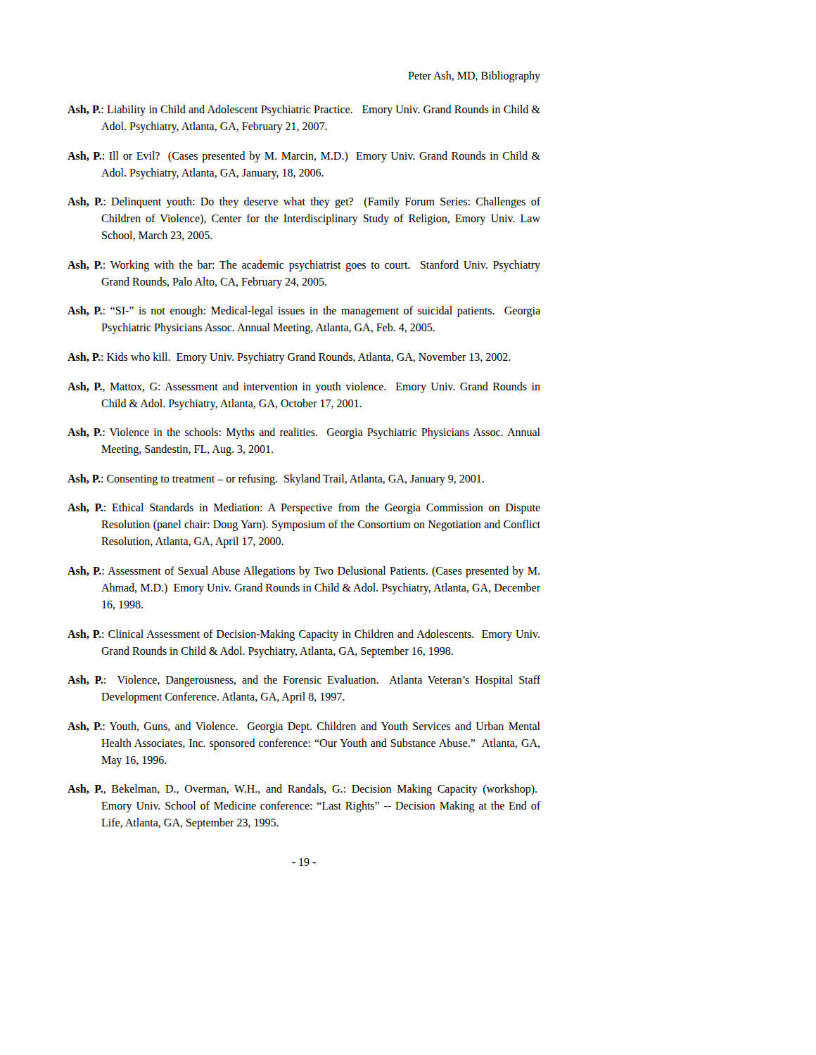Peter Ash, MD, Bibliography
Ash, P.: Liability in Child and Adolescent Psychiatric Practice. Emory Univ. Grand Rounds in Child & Adol. Psychiatry, Atlanta, GA, February 21, 2007.
Ash, P.: Ill or Evil? (Cases presented by M. Marcin, M.D.) Emory Univ. Grand Rounds in Child & Adol. Psychiatry, Atlanta, GA, January, 18, 2006.
Ash, P.: Delinquent youth: Do they deserve what they get? (Family Forum Series: Challenges of Children of Violence), Center for the Interdisciplinary Study of Religion, Emory Univ. Law School, March 23, 2005.
Ash, P.: Working with the bar: The academic psychiatrist goes to court. Stanford Univ. Psychiatry Grand Rounds, Palo Alto, CA, February 24, 2005.
Ash, P.: “SI-” is not enough: Medical-legal issues in the management of suicidal patients. Georgia Psychiatric Physicians Assoc. Annual Meeting, Atlanta, GA, Feb. 4, 2005.
Ash, P.: Kids who kill. Emory Univ. Psychiatry Grand Rounds, Atlanta, GA, November 13, 2002.
Ash, P., Mattox, G: Assessment and intervention in youth violence. Emory Univ. Grand Rounds in Child & Adol. Psychiatry, Atlanta, GA, October 17, 2001.
Ash, P.: Violence in the schools: Myths and realities. Georgia Psychiatric Physicians Assoc. Annual Meeting, Sandestin, FL, Aug. 3, 2001.
Ash, P.: Consenting to treatment – or refusing. Skyland Trail, Atlanta, GA, January 9, 2001.
Ash, P.: Ethical Standards in Mediation: A Perspective from the Georgia Commission on Dispute Resolution (panel chair: Doug Yarn). Symposium of the Consortium on Negotiation and Conflict Resolution, Atlanta, GA, April 17, 2000.
Ash, P.: Assessment of Sexual Abuse Allegations by Two Delusional Patients. (Cases presented by M. Ahmad, M.D.) Emory Univ. Grand Rounds in Child & Adol. Psychiatry, Atlanta, GA, December 16, 1998.
Ash, P.: Clinical Assessment of Decision-Making Capacity in Children and Adolescents. Emory Univ. Grand Rounds in Child & Adol. Psychiatry, Atlanta, GA, September 16, 1998.
Ash, P.: Violence, Dangerousness, and the Forensic Evaluation. Atlanta Veteran’s Hospital Staff Development Conference. Atlanta, GA, April 8, 1997.
Ash, P.: Youth, Guns, and Violence. Georgia Dept. Children and Youth Services and Urban Mental Health Associates, Inc. sponsored conference: “Our Youth and Substance Abuse.” Atlanta, GA, May 16, 1996.
Ash, P., Bekelman, D., Overman, W.H., and Randals, G.: Decision Making Capacity (workshop). Emory Univ. School of Medicine conference: “Last Rights” -- Decision Making at the End of Life, Atlanta, GA, September 23, 1995.
- 19 -